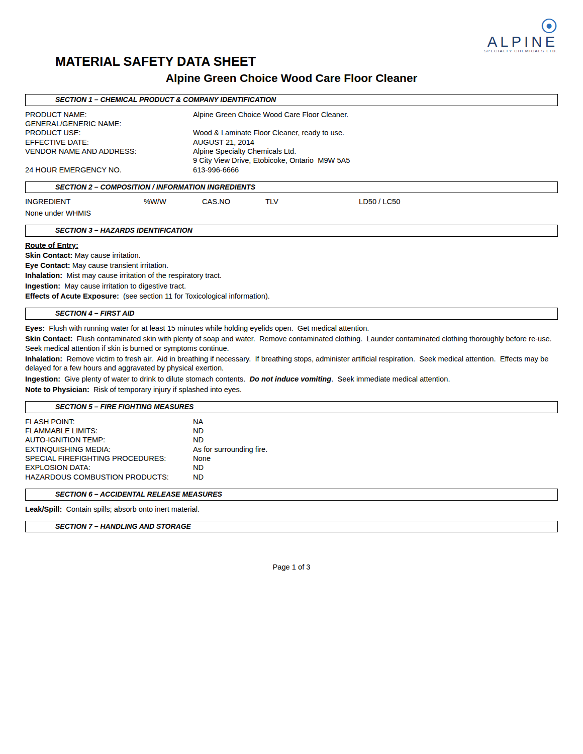⦿
ALPINE
SPECIALTY CHEMICALS LTD.
MATERIAL SAFETY DATA SHEET
Alpine Green Choice Wood Care Floor Cleaner
SECTION 1 – CHEMICAL PRODUCT & COMPANY IDENTIFICATION
| PRODUCT NAME: | Alpine Green Choice Wood Care Floor Cleaner. |
| GENERAL/GENERIC NAME: | |
| PRODUCT USE: | Wood & Laminate Floor Cleaner, ready to use. |
| EFFECTIVE DATE: | AUGUST 21, 2014 |
| VENDOR NAME AND ADDRESS: | Alpine Specialty Chemicals Ltd. |
| | 9 City View Drive, Etobicoke, Ontario M9W 5A5 |
| 24 HOUR EMERGENCY NO. | 613-996-6666 |
SECTION 2 – COMPOSITION / INFORMATION INGREDIENTS
| INGREDIENT | %W/W | CAS.NO | TLV | LD50 / LC50 |
None under WHMIS
SECTION 3 – HAZARDS IDENTIFICATION
Route of Entry:
Skin Contact: May cause irritation.
Eye Contact: May cause transient irritation.
Inhalation: Mist may cause irritation of the respiratory tract.
Ingestion: May cause irritation to digestive tract.
Effects of Acute Exposure: (see section 11 for Toxicological information).
SECTION 4 – FIRST AID
Eyes: Flush with running water for at least 15 minutes while holding eyelids open. Get medical attention.
Skin Contact: Flush contaminated skin with plenty of soap and water. Remove contaminated clothing. Launder contaminated clothing thoroughly before re-use. Seek medical attention if skin is burned or symptoms continue.
Inhalation: Remove victim to fresh air. Aid in breathing if necessary. If breathing stops, administer artificial respiration. Seek medical attention. Effects may be delayed for a few hours and aggravated by physical exertion.
Ingestion: Give plenty of water to drink to dilute stomach contents. Do not induce vomiting. Seek immediate medical attention.
Note to Physician: Risk of temporary injury if splashed into eyes.
SECTION 5 – FIRE FIGHTING MEASURES
| FLASH POINT: | NA |
| FLAMMABLE LIMITS: | ND |
| AUTO-IGNITION TEMP: | ND |
| EXTINQUISHING MEDIA: | As for surrounding fire. |
| SPECIAL FIREFIGHTING PROCEDURES: | None |
| EXPLOSION DATA: | ND |
| HAZARDOUS COMBUSTION PRODUCTS: | ND |
SECTION 6 – ACCIDENTAL RELEASE MEASURES
Leak/Spill: Contain spills; absorb onto inert material.
SECTION 7 – HANDLING AND STORAGE
Page 1 of 3